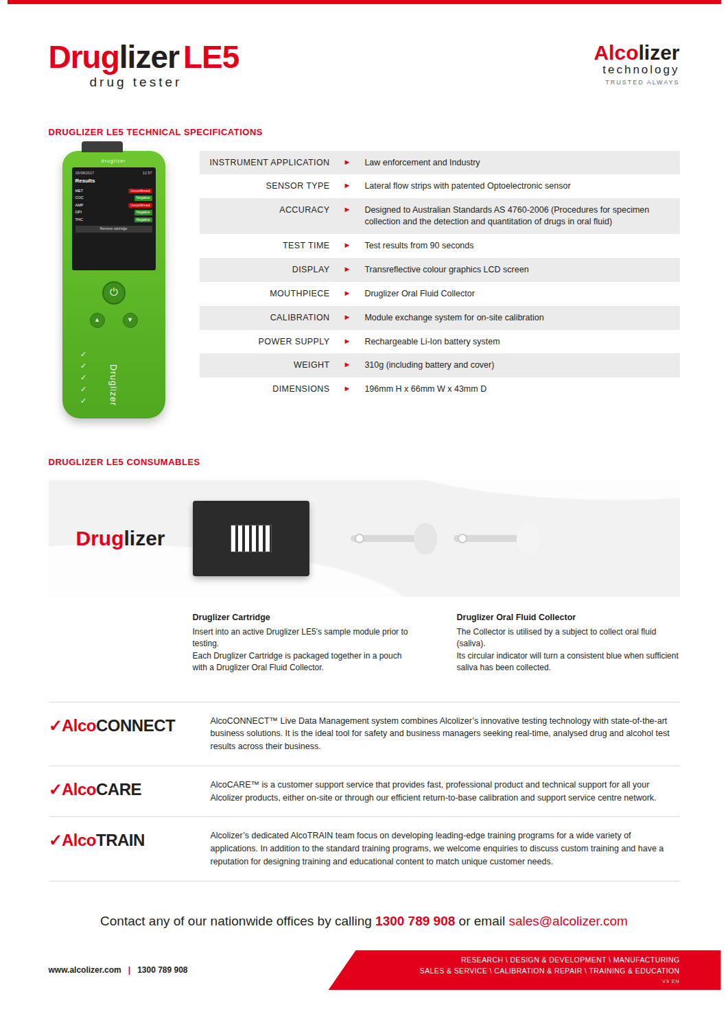Drug lizer LE5
drug tester
Alco lizer
technology
TRUSTED ALWAYS
DRUGLIZER LE5 TECHNICAL SPECIFICATIONS
druglizer
15/08/201712:57
Results
| MET | Unconfirmed |
| COC | Negative |
| AMP | Unconfirmed |
| OPI | Negative |
| THC | Negative |
Remove cartridge
⏻
▲▼
✓✓✓✓✓
Druglizer
| INSTRUMENT APPLICATION | ► | Law enforcement and Industry |
| SENSOR TYPE | ► | Lateral flow strips with patented Optoelectronic sensor |
| ACCURACY | ► | Designed to Australian Standards AS 4760-2006 (Procedures for specimen collection and the detection and quantitation of drugs in oral fluid) |
| TEST TIME | ► | Test results from 90 seconds |
| DISPLAY | ► | Transreflective colour graphics LCD screen |
| MOUTHPIECE | ► | Druglizer Oral Fluid Collector |
| CALIBRATION | ► | Module exchange system for on-site calibration |
| POWER SUPPLY | ► | Rechargeable Li-Ion battery system |
| WEIGHT | ► | 310g (including battery and cover) |
| DIMENSIONS | ► | 196mm H x 66mm W x 43mm D |
DRUGLIZER LE5 CONSUMABLES
Drug lizer
Druglizer Cartridge
Insert into an active Druglizer LE5’s sample module prior to testing.
Each Druglizer Cartridge is packaged together in a pouch with a Druglizer Oral Fluid Collector.
Druglizer Oral Fluid Collector
The Collector is utilised by a subject to collect oral fluid (saliva).
Its circular indicator will turn a consistent blue when sufficient saliva has been collected.
✓Alco CONNECT
AlcoCONNECT™ Live Data Management system combines Alcolizer’s innovative testing technology with state-of-the-art business solutions. It is the ideal tool for safety and business managers seeking real-time, analysed drug and alcohol test results across their business.
✓Alco CARE
AlcoCARE™ is a customer support service that provides fast, professional product and technical support for all your Alcolizer products, either on-site or through our efficient return-to-base calibration and support service centre network.
✓Alco TRAIN
Alcolizer’s dedicated AlcoTRAIN team focus on developing leading-edge training programs for a wide variety of applications. In addition to the standard training programs, we welcome enquiries to discuss custom training and have a reputation for designing training and educational content to match unique customer needs.
Contact any of our nationwide offices by calling 1300 789 908 or email sales@alcolizer.com
www.alcolizer.com | 1300 789 908
RESEARCH \ DESIGN & DEVELOPMENT \ MANUFACTURING
SALES & SERVICE \ CALIBRATION & REPAIR \ TRAINING & EDUCATION
V9 EN